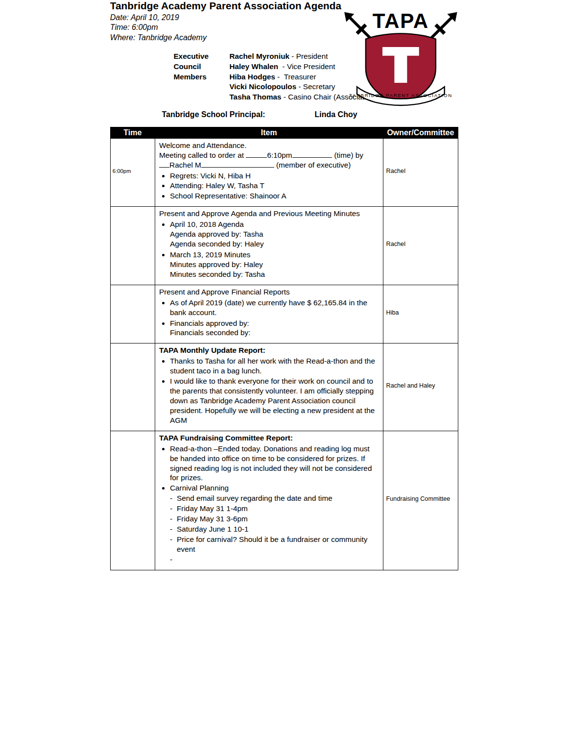Tanbridge Academy Parent Association Agenda
Date: April 10, 2019
Time: 6:00pm
Where: Tanbridge Academy
TAPA TANBRIDGE PARENT ASSOCIATION
Executive
Council
Members
Rachel Myroniuk - President
Haley Whalen - Vice President
Hiba Hodges - Treasurer
Vicki Nicolopoulos - Secretary
Tasha Thomas - Casino Chair (Association Only)
Tanbridge School Principal:Linda Choy
| Time | Item | Owner/Committee |
| --- | --- | --- |
| 6:00pm | Welcome and Attendance. Meeting called to order at 6:10pm (time) by Rachel M (member of executive) Regrets: Vicki N, Hiba H Attending: Haley W, Tasha T School Representative: Shainoor A | Rachel |
| | Present and Approve Agenda and Previous Meeting Minutes April 10, 2018 Agenda Agenda approved by: Tasha Agenda seconded by: Haley March 13, 2019 Minutes Minutes approved by: Haley Minutes seconded by: Tasha | Rachel |
| | Present and Approve Financial Reports As of April 2019 (date) we currently have $ 62,165.84 in the bank account. Financials approved by: Financials seconded by: | Hiba |
| | TAPA Monthly Update Report: Thanks to Tasha for all her work with the Read-a-thon and the student taco in a bag lunch. I would like to thank everyone for their work on council and to the parents that consistently volunteer. I am officially stepping down as Tanbridge Academy Parent Association council president. Hopefully we will be electing a new president at the AGM | Rachel and Haley |
| | TAPA Fundraising Committee Report: Read-a-thon –Ended today. Donations and reading log must be handed into office on time to be considered for prizes. If signed reading log is not included they will not be considered for prizes. Carnival Planning Send email survey regarding the date and time Friday May 31 1-4pm Friday May 31 3-6pm Saturday June 1 10-1 Price for carnival? Should it be a fundraiser or community event | Fundraising Committee |